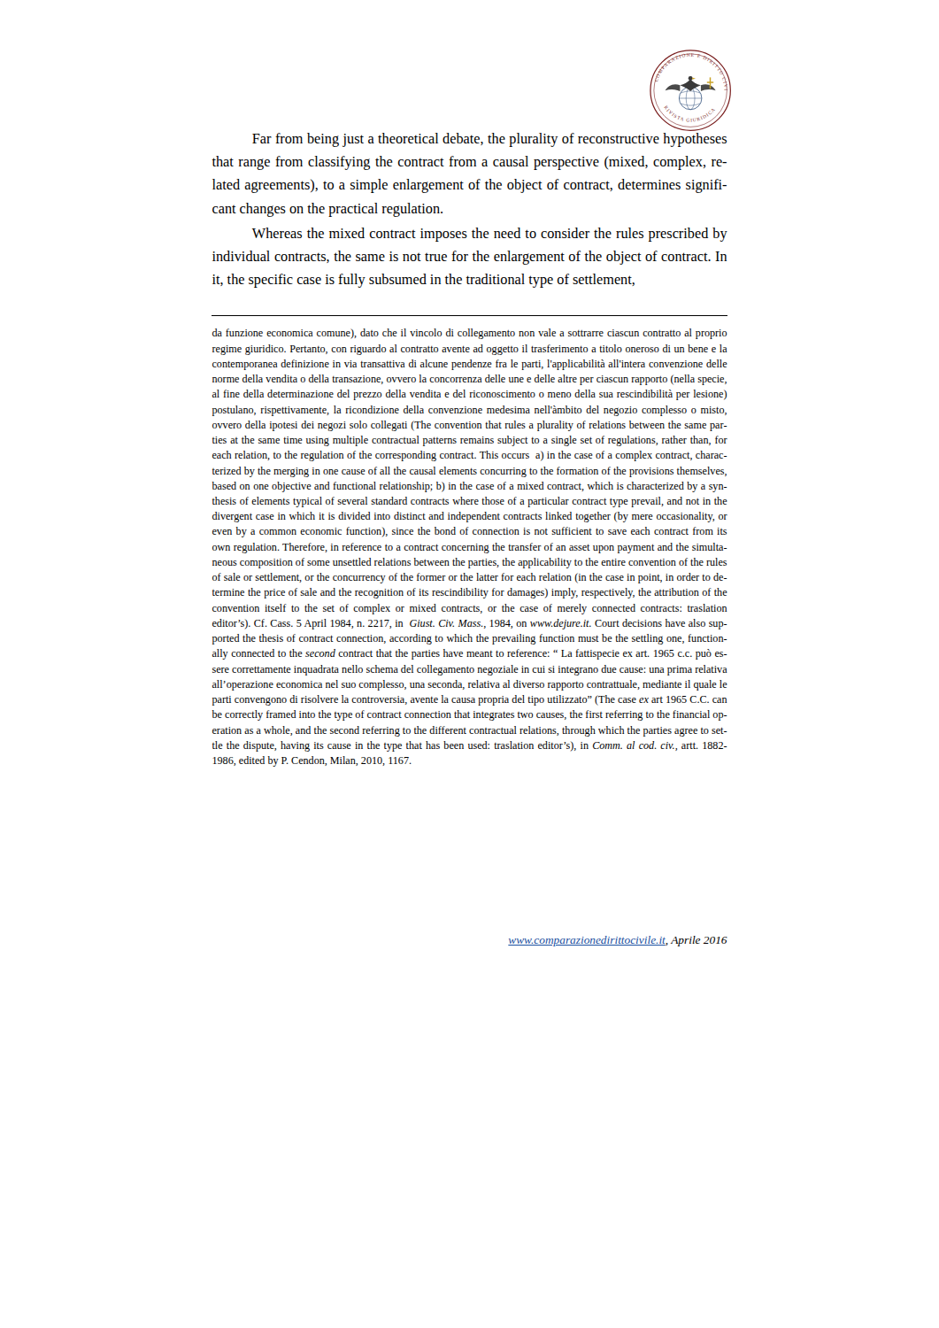COMPARAZIONE E DIRITTO CIVILE RIVISTA GIURIDICA
Far from being just a theoretical debate, the plurality of reconstructive hypotheses that range from classifying the contract from a causal perspective (mixed, complex, related agreements), to a simple enlargement of the object of contract, determines significant changes on the practical regulation.
Whereas the mixed contract imposes the need to consider the rules prescribed by individual contracts, the same is not true for the enlargement of the object of contract. In it, the specific case is fully subsumed in the traditional type of settlement,
da funzione economica comune), dato che il vincolo di collegamento non vale a sottrarre ciascun contratto al proprio regime giuridico. Pertanto, con riguardo al contratto avente ad oggetto il trasferimento a titolo oneroso di un bene e la contemporanea definizione in via transattiva di alcune pendenze fra le parti, l'applicabilità all'intera convenzione delle norme della vendita o della transazione, ovvero la concorrenza delle une e delle altre per ciascun rapporto (nella specie, al fine della determinazione del prezzo della vendita e del riconoscimento o meno della sua rescindibilità per lesione) postulano, rispettivamente, la ricondizione della convenzione medesima nell'àmbito del negozio complesso o misto, ovvero della ipotesi dei negozi solo collegati (The convention that rules a plurality of relations between the same parties at the same time using multiple contractual patterns remains subject to a single set of regulations, rather than, for each relation, to the regulation of the corresponding contract. This occurs a) in the case of a complex contract, characterized by the merging in one cause of all the causal elements concurring to the formation of the provisions themselves, based on one objective and functional relationship; b) in the case of a mixed contract, which is characterized by a synthesis of elements typical of several standard contracts where those of a particular contract type prevail, and not in the divergent case in which it is divided into distinct and independent contracts linked together (by mere occasionality, or even by a common economic function), since the bond of connection is not sufficient to save each contract from its own regulation. Therefore, in reference to a contract concerning the transfer of an asset upon payment and the simultaneous composition of some unsettled relations between the parties, the applicability to the entire convention of the rules of sale or settlement, or the concurrency of the former or the latter for each relation (in the case in point, in order to determine the price of sale and the recognition of its rescindibility for damages) imply, respectively, the attribution of the convention itself to the set of complex or mixed contracts, or the case of merely connected contracts: traslation editor’s). Cf. Cass. 5 April 1984, n. 2217, in Giust. Civ. Mass., 1984, on www.dejure.it. Court decisions have also supported the thesis of contract connection, according to which the prevailing function must be the settling one, functionally connected to the second contract that the parties have meant to reference: “ La fattispecie ex art. 1965 c.c. può essere correttamente inquadrata nello schema del collegamento negoziale in cui si integrano due cause: una prima relativa all’operazione economica nel suo complesso, una seconda, relativa al diverso rapporto contrattuale, mediante il quale le parti convengono di risolvere la controversia, avente la causa propria del tipo utilizzato” (The case ex art 1965 C.C. can be correctly framed into the type of contract connection that integrates two causes, the first referring to the financial operation as a whole, and the second referring to the different contractual relations, through which the parties agree to settle the dispute, having its cause in the type that has been used: traslation editor’s), in Comm. al cod. civ., artt. 1882- 1986, edited by P. Cendon, Milan, 2010, 1167.
www.comparazionedirittocivile.it, Aprile 2016